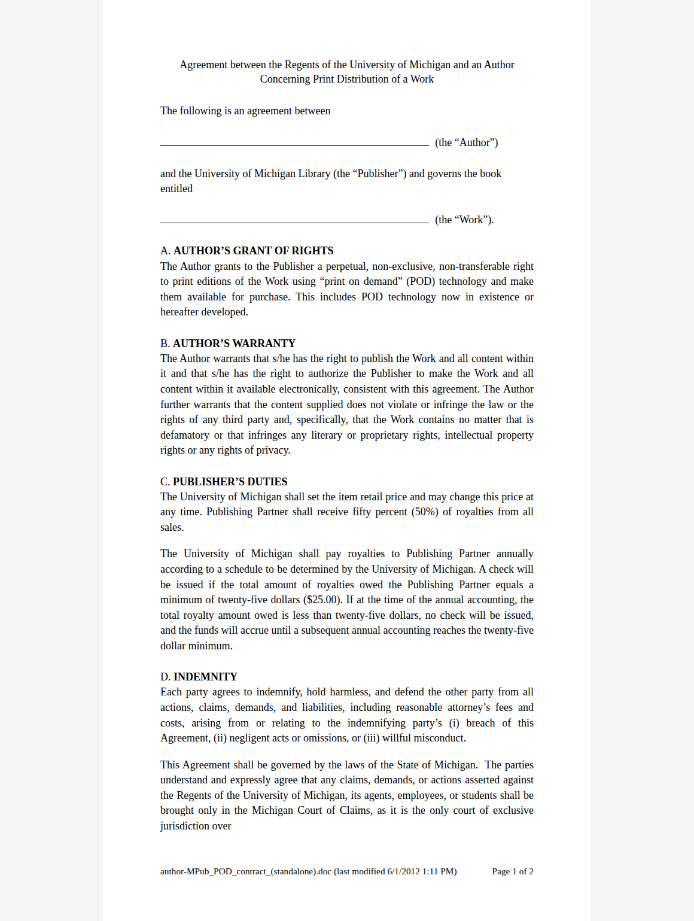Agreement between the Regents of the University of Michigan and an Author
Concerning Print Distribution of a Work
The following is an agreement between
(the “Author”)
and the University of Michigan Library (the “Publisher”) and governs the book entitled
(the “Work”).
A. Author’s Grant of Rights
The Author grants to the Publisher a perpetual, non-exclusive, non-transferable right to print editions of the Work using “print on demand” (POD) technology and make them available for purchase. This includes POD technology now in existence or hereafter developed.
B. Author’s Warranty
The Author warrants that s/he has the right to publish the Work and all content within it and that s/he has the right to authorize the Publisher to make the Work and all content within it available electronically, consistent with this agreement. The Author further warrants that the content supplied does not violate or infringe the law or the rights of any third party and, specifically, that the Work contains no matter that is defamatory or that infringes any literary or proprietary rights, intellectual property rights or any rights of privacy.
C. Publisher’s Duties
The University of Michigan shall set the item retail price and may change this price at any time. Publishing Partner shall receive fifty percent (50%) of royalties from all sales.
The University of Michigan shall pay royalties to Publishing Partner annually according to a schedule to be determined by the University of Michigan. A check will be issued if the total amount of royalties owed the Publishing Partner equals a minimum of twenty-five dollars ($25.00). If at the time of the annual accounting, the total royalty amount owed is less than twenty-five dollars, no check will be issued, and the funds will accrue until a subsequent annual accounting reaches the twenty-five dollar minimum.
D. Indemnity
Each party agrees to indemnify, hold harmless, and defend the other party from all actions, claims, demands, and liabilities, including reasonable attorney’s fees and costs, arising from or relating to the indemnifying party’s (i) breach of this Agreement, (ii) negligent acts or omissions, or (iii) willful misconduct.
This Agreement shall be governed by the laws of the State of Michigan. The parties understand and expressly agree that any claims, demands, or actions asserted against the Regents of the University of Michigan, its agents, employees, or students shall be brought only in the Michigan Court of Claims, as it is the only court of exclusive jurisdiction over
author-MPub_POD_contract_(standalone).doc (last modified 6/1/2012 1:11 PM) Page 1 of 2